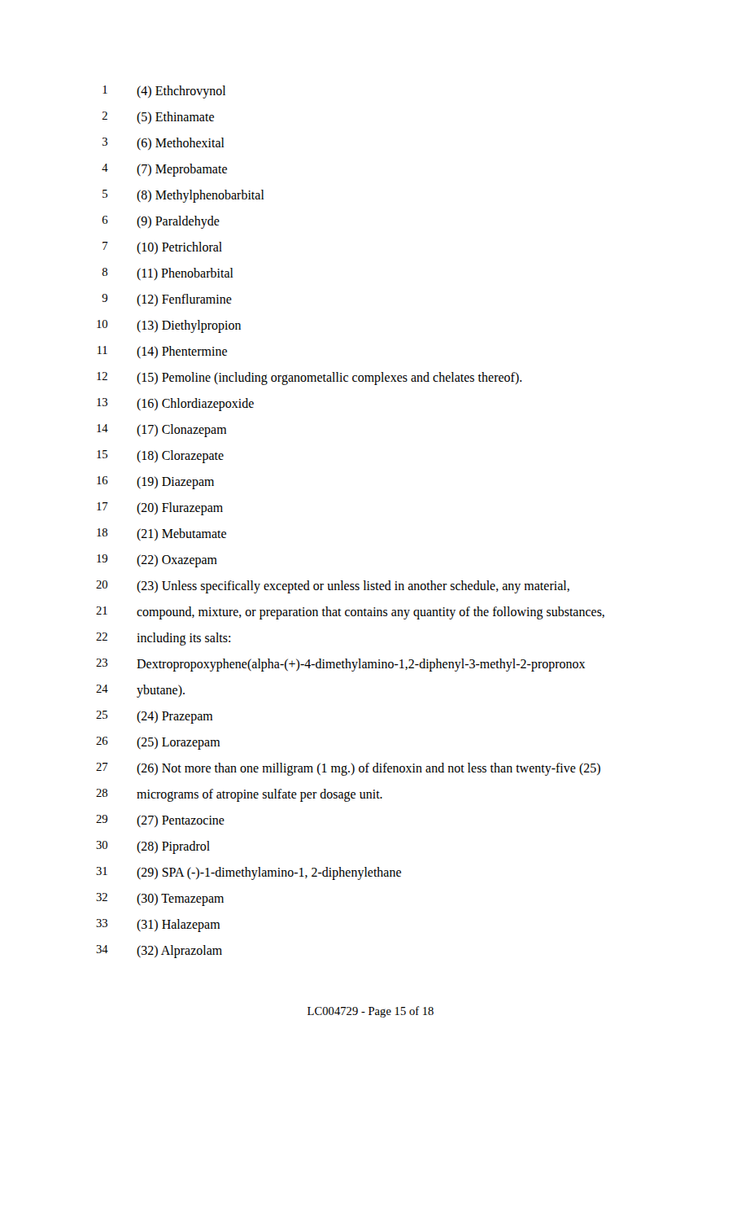(4) Ethchrovynol
(5) Ethinamate
(6) Methohexital
(7) Meprobamate
(8) Methylphenobarbital
(9) Paraldehyde
(10) Petrichloral
(11) Phenobarbital
(12) Fenfluramine
(13) Diethylpropion
(14) Phentermine
(15) Pemoline (including organometallic complexes and chelates thereof).
(16) Chlordiazepoxide
(17) Clonazepam
(18) Clorazepate
(19) Diazepam
(20) Flurazepam
(21) Mebutamate
(22) Oxazepam
(23) Unless specifically excepted or unless listed in another schedule, any material,
compound, mixture, or preparation that contains any quantity of the following substances,
including its salts:
Dextropropoxyphene(alpha-(+)-4-dimethylamino-1,2-diphenyl-3-methyl-2-propronox
ybutane).
(24) Prazepam
(25) Lorazepam
(26) Not more than one milligram (1 mg.) of difenoxin and not less than twenty-five (25)
micrograms of atropine sulfate per dosage unit.
(27) Pentazocine
(28) Pipradrol
(29) SPA (-)-1-dimethylamino-1, 2-diphenylethane
(30) Temazepam
(31) Halazepam
(32) Alprazolam
LC004729 - Page 15 of 18